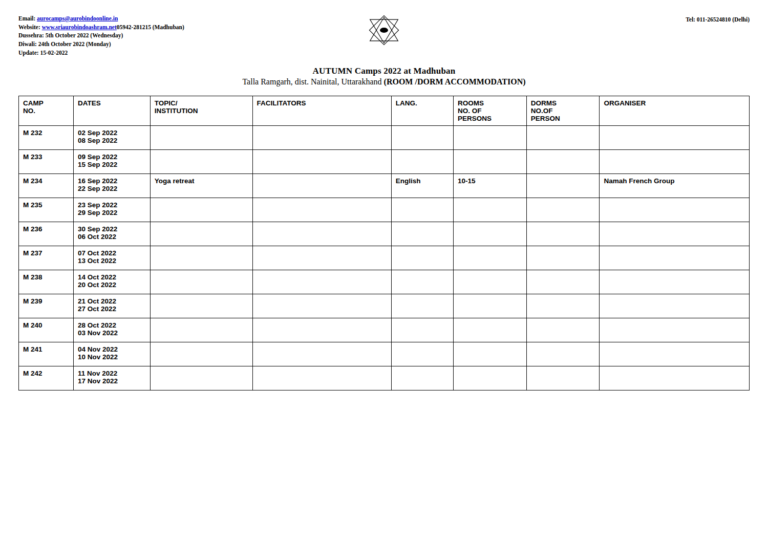Email: aurocamps@aurobindoonline.in
Website: www.sriaurobindoashram.net05942-281215 (Madhuban)
Dussehra: 5th October 2022 (Wednesday)
Diwali: 24th October 2022 (Monday)
Update: 15-02-2022
Tel: 011-26524810 (Delhi)
AUTUMN Camps 2022 at Madhuban
Talla Ramgarh, dist. Nainital, Uttarakhand (ROOM /DORM ACCOMMODATION)
| CAMP NO. | DATES | TOPIC/ INSTITUTION | FACILITATORS | LANG. | ROOMS NO. OF PERSONS | DORMS NO.OF PERSON | ORGANISER |
| --- | --- | --- | --- | --- | --- | --- | --- |
| M 232 | 02 Sep 2022 08 Sep 2022 | | | | | | |
| M 233 | 09 Sep 2022 15 Sep 2022 | | | | | | |
| M 234 | 16 Sep 2022 22 Sep 2022 | Yoga retreat | | English | 10-15 | | Namah French Group |
| M 235 | 23 Sep 2022 29 Sep 2022 | | | | | | |
| M 236 | 30 Sep 2022 06 Oct 2022 | | | | | | |
| M 237 | 07 Oct 2022 13 Oct 2022 | | | | | | |
| M 238 | 14 Oct 2022 20 Oct 2022 | | | | | | |
| M 239 | 21 Oct 2022 27 Oct 2022 | | | | | | |
| M 240 | 28 Oct 2022 03 Nov 2022 | | | | | | |
| M 241 | 04 Nov 2022 10 Nov 2022 | | | | | | |
| M 242 | 11 Nov 2022 17 Nov 2022 | | | | | | |